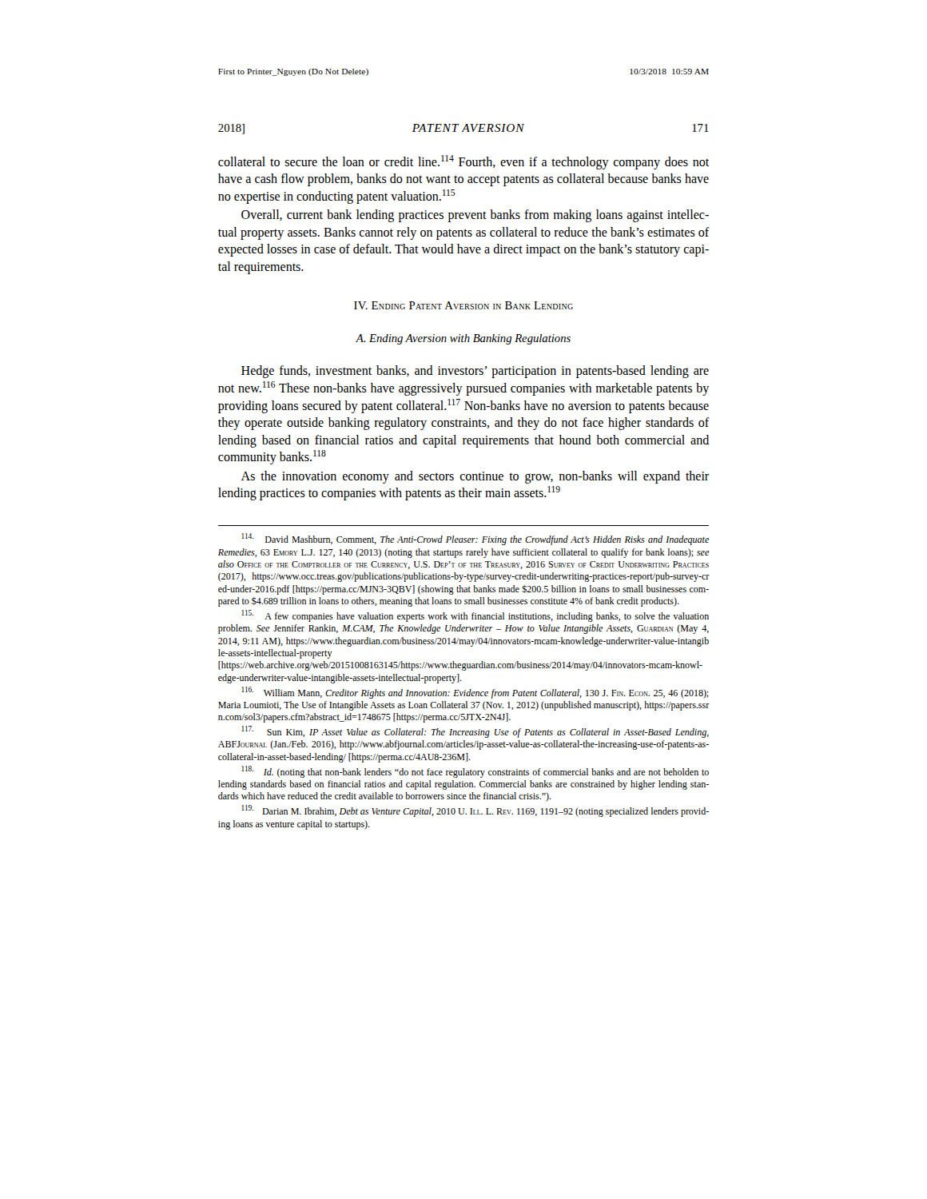First to Printer_Nguyen (Do Not Delete) 10/3/2018 10:59 AM
2018] PATENT AVERSION 171
collateral to secure the loan or credit line.114 Fourth, even if a technology company does not have a cash flow problem, banks do not want to accept patents as collateral because banks have no expertise in conducting patent valuation.115
Overall, current bank lending practices prevent banks from making loans against intellectual property assets. Banks cannot rely on patents as collateral to reduce the bank’s estimates of expected losses in case of default. That would have a direct impact on the bank’s statutory capital requirements.
IV. Ending Patent Aversion in Bank Lending
A. Ending Aversion with Banking Regulations
Hedge funds, investment banks, and investors’ participation in patents-based lending are not new.116 These non-banks have aggressively pursued companies with marketable patents by providing loans secured by patent collateral.117 Non-banks have no aversion to patents because they operate outside banking regulatory constraints, and they do not face higher standards of lending based on financial ratios and capital requirements that hound both commercial and community banks.118
As the innovation economy and sectors continue to grow, non-banks will expand their lending practices to companies with patents as their main assets.119
114. David Mashburn, Comment, The Anti-Crowd Pleaser: Fixing the Crowdfund Act’s Hidden Risks and Inadequate Remedies, 63 Emory L.J. 127, 140 (2013) (noting that startups rarely have sufficient collateral to qualify for bank loans); see also Office of the Comptroller of the Currency, U.S. Dep’t of the Treasury, 2016 Survey of Credit Underwriting Practices (2017), https://www.occ.treas.gov/publications/publications-by-type/survey-credit-underwriting-practices-report/pub-survey-cred-under-2016.pdf [https://perma.cc/MJN3-3QBV] (showing that banks made $200.5 billion in loans to small businesses compared to $4.689 trillion in loans to others, meaning that loans to small businesses constitute 4% of bank credit products).
115. A few companies have valuation experts work with financial institutions, including banks, to solve the valuation problem. See Jennifer Rankin, M.CAM, The Knowledge Underwriter – How to Value Intangible Assets, Guardian (May 4, 2014, 9:11 AM), https://www.theguardian.com/business/2014/may/04/innovators-mcam-knowledge-underwriter-value-intangible-assets-intellectual-property [https://web.archive.org/web/20151008163145/https://www.theguardian.com/business/2014/may/04/innovators-mcam-knowledge-underwriter-value-intangible-assets-intellectual-property].
116. William Mann, Creditor Rights and Innovation: Evidence from Patent Collateral, 130 J. Fin. Econ. 25, 46 (2018); Maria Loumioti, The Use of Intangible Assets as Loan Collateral 37 (Nov. 1, 2012) (unpublished manuscript), https://papers.ssrn.com/sol3/papers.cfm?abstract_id=1748675 [https://perma.cc/5JTX-2N4J].
117. Sun Kim, IP Asset Value as Collateral: The Increasing Use of Patents as Collateral in Asset-Based Lending, ABFJournal (Jan./Feb. 2016), http://www.abfjournal.com/articles/ip-asset-value-as-collateral-the-increasing-use-of-patents-as-collateral-in-asset-based-lending/ [https://perma.cc/4AU8-236M].
118. Id. (noting that non-bank lenders “do not face regulatory constraints of commercial banks and are not beholden to lending standards based on financial ratios and capital regulation. Commercial banks are constrained by higher lending standards which have reduced the credit available to borrowers since the financial crisis.”).
119. Darian M. Ibrahim, Debt as Venture Capital, 2010 U. Ill. L. Rev. 1169, 1191–92 (noting specialized lenders providing loans as venture capital to startups).